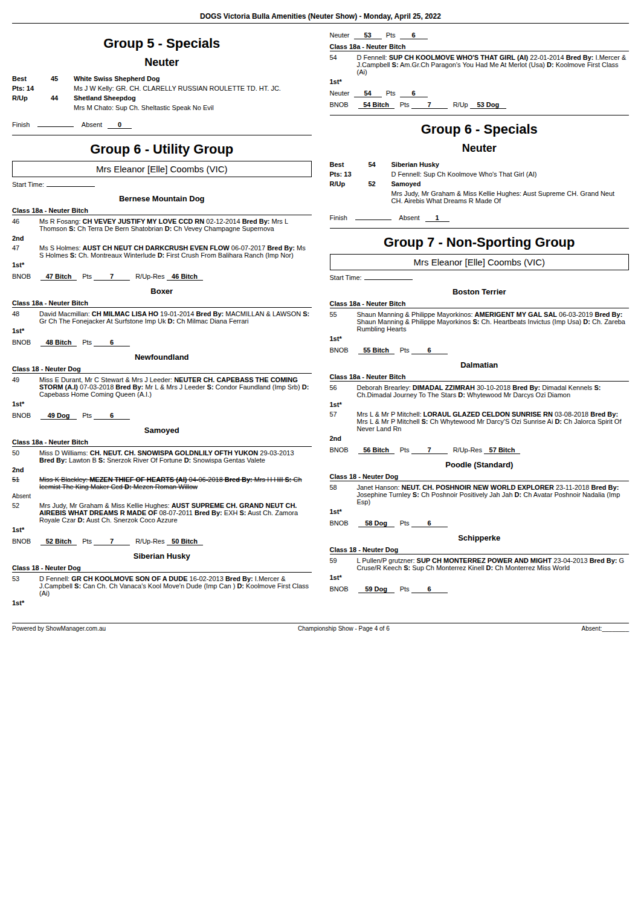DOGS Victoria Bulla Amenities (Neuter Show) - Monday, April 25, 2022
Group 5 - Specials
Neuter
| Best | 45 | White Swiss Shepherd Dog |
| Pts: 14 | | Ms J W Kelly: GR. CH. CLARELLY RUSSIAN ROULETTE TD. HT. JC. |
| R/Up | 44 | Shetland Sheepdog |
| | | Mrs M Chato: Sup Ch. Sheltastic Speak No Evil |
Finish Absent 0
Group 6 - Utility Group
Mrs Eleanor [Elle] Coombs (VIC)
Start Time:
Bernese Mountain Dog
Class 18a - Neuter Bitch
| 46 | Ms R Fosang: CH VEVEY JUSTIFY MY LOVE CCD RN 02-12-2014 Bred By: Mrs L Thomson S: Ch Terra De Bern Shatobrian D: Ch Vevey Champagne Supernova |
| 2nd | |
| 47 | Ms S Holmes: AUST CH NEUT CH DARKCRUSH EVEN FLOW 06-07-2017 Bred By: Ms S Holmes S: Ch. Montreaux Winterlude D: First Crush From Balihara Ranch (Imp Nor) |
| 1st* | |
BNOB 47 Bitch Pts 7 R/Up-Res 46 Bitch
Boxer
Class 18a - Neuter Bitch
| 48 | David Macmillan: CH MILMAC LISA HO 19-01-2014 Bred By: MACMILLAN & LAWSON S: Gr Ch The Fonejacker At Surfstone Imp Uk D: Ch Milmac Diana Ferrari |
| 1st* | |
BNOB 48 Bitch Pts 6
Newfoundland
Class 18 - Neuter Dog
| 49 | Miss E Durant, Mr C Stewart & Mrs J Leeder: NEUTER CH. CAPEBASS THE COMING STORM (A.I) 07-03-2018 Bred By: Mr L & Mrs J Leeder S: Condor Faundland (Imp Srb) D: Capebass Home Coming Queen (A.I.) |
| 1st* | |
BNOB 49 Dog Pts 6
Samoyed
Class 18a - Neuter Bitch
| 50 | Miss D Williams: CH. NEUT. CH. SNOWISPA GOLDNLILY OFTH YUKON 29-03-2013 Bred By: Lawton B S: Snerzok River Of Fortune D: Snowispa Gentas Valete |
| 2nd | |
| 51 | Miss K Blackley: MEZEN THIEF OF HEARTS (AI) 04-06-2018 Bred By: Mrs H Hill S: Ch Icemist The King Maker Ccd D: Mezen Roman Willow |
| Absent | |
| 52 | Mrs Judy, Mr Graham & Miss Kellie Hughes: AUST SUPREME CH. GRAND NEUT CH. AIREBIS WHAT DREAMS R MADE OF 08-07-2011 Bred By: EXH S: Aust Ch. Zamora Royale Czar D: Aust Ch. Snerzok Coco Azzure |
| 1st* | |
BNOB 52 Bitch Pts 7 R/Up-Res 50 Bitch
Siberian Husky
Class 18 - Neuter Dog
| 53 | D Fennell: GR CH KOOLMOVE SON OF A DUDE 16-02-2013 Bred By: I.Mercer & J.Campbell S: Can Ch. Ch Vanaca's Kool Move'n Dude (Imp Can ) D: Koolmove First Class (Ai) |
| 1st* | |
Neuter 53 Pts 6
Class 18a - Neuter Bitch
| 54 | D Fennell: SUP CH KOOLMOVE WHO'S THAT GIRL (AI) 22-01-2014 Bred By: I.Mercer & J.Campbell S: Am.Gr.Ch Paragon's You Had Me At Merlot (Usa) D: Koolmove First Class (Ai) |
| 1st* | |
Neuter 54 Pts 6
BNOB 54 Bitch Pts 7 R/Up 53 Dog
Group 6 - Specials
Neuter
| Best | 54 | Siberian Husky |
| Pts: 13 | | D Fennell: Sup Ch Koolmove Who's That Girl (AI) |
| R/Up | 52 | Samoyed |
| | | Mrs Judy, Mr Graham & Miss Kellie Hughes: Aust Supreme CH. Grand Neut CH. Airebis What Dreams R Made Of |
Finish Absent 1
Group 7 - Non-Sporting Group
Mrs Eleanor [Elle] Coombs (VIC)
Start Time:
Boston Terrier
Class 18a - Neuter Bitch
| 55 | Shaun Manning & Philippe Mayorkinos: AMERIGENT MY GAL SAL 06-03-2019 Bred By: Shaun Manning & Philippe Mayorkinos S: Ch. Heartbeats Invictus (Imp Usa) D: Ch. Zareba Rumbling Hearts |
| 1st* | |
BNOB 55 Bitch Pts 6
Dalmatian
Class 18a - Neuter Bitch
| 56 | Deborah Brearley: DIMADAL ZZIMRAH 30-10-2018 Bred By: Dimadal Kennels S: Ch.Dimadal Journey To The Stars D: Whytewood Mr Darcys Ozi Diamon |
| 1st* | |
| 57 | Mrs L & Mr P Mitchell: LORAUL GLAZED CELDON SUNRISE RN 03-08-2018 Bred By: Mrs L & Mr P Mitchell S: Ch Whytewood Mr Darcy'S Ozi Sunrise Ai D: Ch Jalorca Spirit Of Never Land Rn |
| 2nd | |
BNOB 56 Bitch Pts 7 R/Up-Res 57 Bitch
Poodle (Standard)
Class 18 - Neuter Dog
| 58 | Janet Hanson: NEUT. CH. POSHNOIR NEW WORLD EXPLORER 23-11-2018 Bred By: Josephine Turnley S: Ch Poshnoir Positively Jah Jah D: Ch Avatar Poshnoir Nadalia (Imp Esp) |
| 1st* | |
BNOB 58 Dog Pts 6
Schipperke
Class 18 - Neuter Dog
| 59 | L Pullen/P grutzner: SUP CH MONTERREZ POWER AND MIGHT 23-04-2013 Bred By: G Cruse/R Keech S: Sup Ch Monterrez Kinell D: Ch Monterrez Miss World |
| 1st* | |
BNOB 59 Dog Pts 6
Powered by ShowManager.com.au
Championship Show - Page 4 of 6
Absent:________